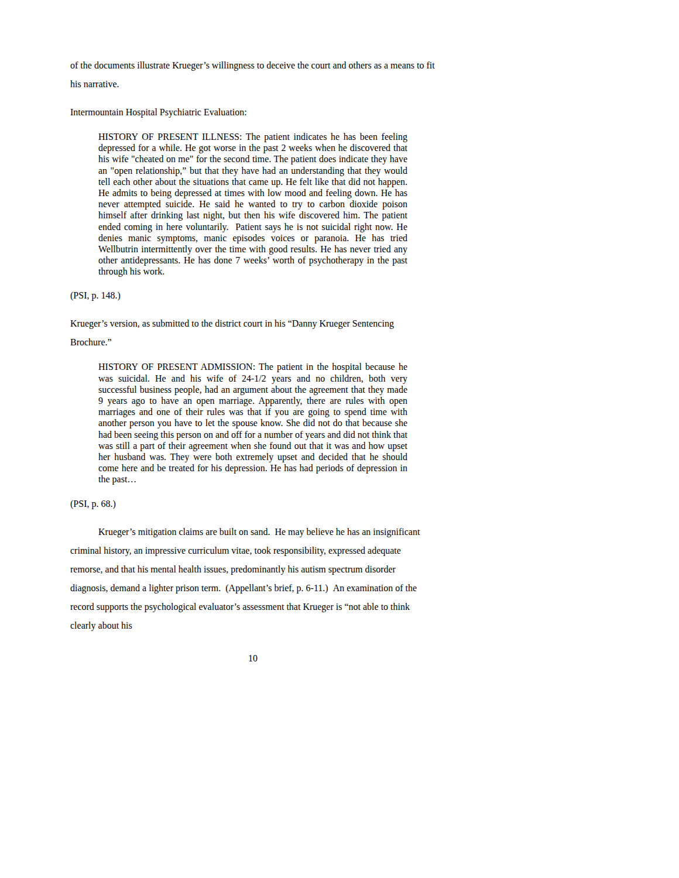of the documents illustrate Krueger’s willingness to deceive the court and others as a means to fit his narrative.
Intermountain Hospital Psychiatric Evaluation:
HISTORY OF PRESENT ILLNESS: The patient indicates he has been feeling depressed for a while. He got worse in the past 2 weeks when he discovered that his wife "cheated on me" for the second time. The patient does indicate they have an "open relationship,” but that they have had an understanding that they would tell each other about the situations that came up. He felt like that did not happen. He admits to being depressed at times with low mood and feeling down. He has never attempted suicide. He said he wanted to try to carbon dioxide poison himself after drinking last night, but then his wife discovered him. The patient ended coming in here voluntarily. Patient says he is not suicidal right now. He denies manic symptoms, manic episodes voices or paranoia. He has tried Wellbutrin intermittently over the time with good results. He has never tried any other antidepressants. He has done 7 weeks’ worth of psychotherapy in the past through his work.
(PSI, p. 148.)
Krueger’s version, as submitted to the district court in his “Danny Krueger Sentencing Brochure.”
HISTORY OF PRESENT ADMISSION: The patient in the hospital because he was suicidal. He and his wife of 24-1/2 years and no children, both very successful business people, had an argument about the agreement that they made 9 years ago to have an open marriage. Apparently, there are rules with open marriages and one of their rules was that if you are going to spend time with another person you have to let the spouse know. She did not do that because she had been seeing this person on and off for a number of years and did not think that was still a part of their agreement when she found out that it was and how upset her husband was. They were both extremely upset and decided that he should come here and be treated for his depression. He has had periods of depression in the past…
(PSI, p. 68.)
Krueger’s mitigation claims are built on sand. He may believe he has an insignificant criminal history, an impressive curriculum vitae, took responsibility, expressed adequate remorse, and that his mental health issues, predominantly his autism spectrum disorder diagnosis, demand a lighter prison term. (Appellant’s brief, p. 6-11.) An examination of the record supports the psychological evaluator’s assessment that Krueger is “not able to think clearly about his
10